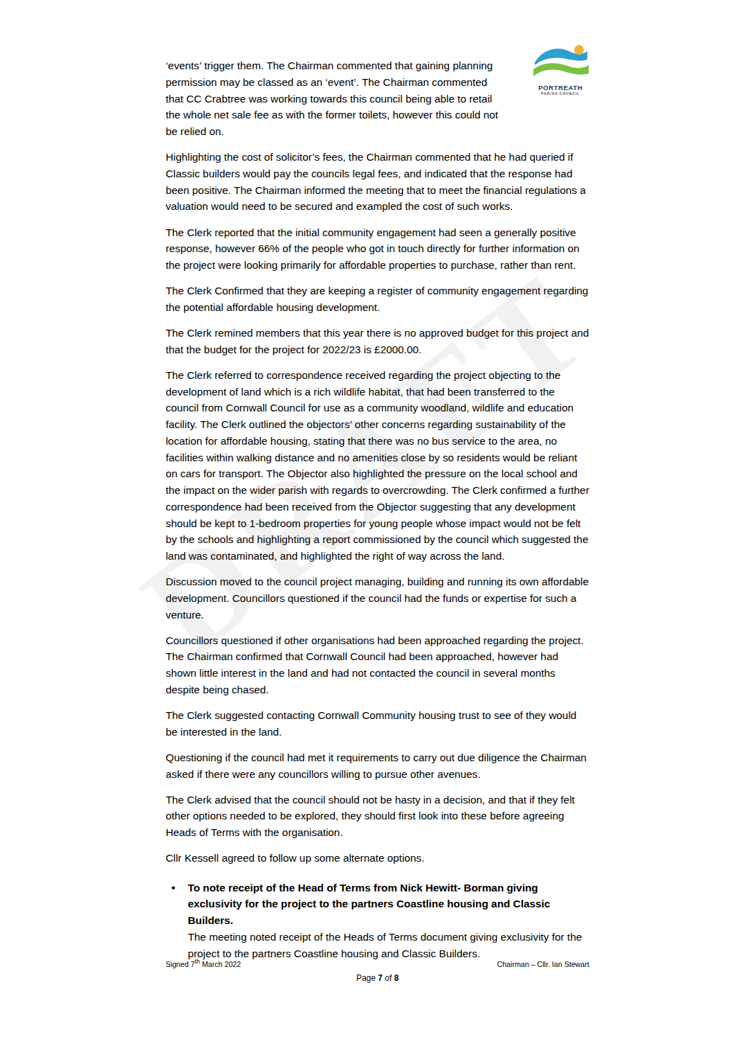DRAFT
PORTREATHPARISH COUNCIL
‘events’ trigger them. The Chairman commented that gaining planning permission may be classed as an ‘event’. The Chairman commented that CC Crabtree was working towards this council being able to retail the whole net sale fee as with the former toilets, however this could not be relied on.
Highlighting the cost of solicitor’s fees, the Chairman commented that he had queried if Classic builders would pay the councils legal fees, and indicated that the response had been positive. The Chairman informed the meeting that to meet the financial regulations a valuation would need to be secured and exampled the cost of such works.
The Clerk reported that the initial community engagement had seen a generally positive response, however 66% of the people who got in touch directly for further information on the project were looking primarily for affordable properties to purchase, rather than rent.
The Clerk Confirmed that they are keeping a register of community engagement regarding the potential affordable housing development.
The Clerk remined members that this year there is no approved budget for this project and that the budget for the project for 2022/23 is £2000.00.
The Clerk referred to correspondence received regarding the project objecting to the development of land which is a rich wildlife habitat, that had been transferred to the council from Cornwall Council for use as a community woodland, wildlife and education facility. The Clerk outlined the objectors’ other concerns regarding sustainability of the location for affordable housing, stating that there was no bus service to the area, no facilities within walking distance and no amenities close by so residents would be reliant on cars for transport. The Objector also highlighted the pressure on the local school and the impact on the wider parish with regards to overcrowding. The Clerk confirmed a further correspondence had been received from the Objector suggesting that any development should be kept to 1-bedroom properties for young people whose impact would not be felt by the schools and highlighting a report commissioned by the council which suggested the land was contaminated, and highlighted the right of way across the land.
Discussion moved to the council project managing, building and running its own affordable development. Councillors questioned if the council had the funds or expertise for such a venture.
Councillors questioned if other organisations had been approached regarding the project. The Chairman confirmed that Cornwall Council had been approached, however had shown little interest in the land and had not contacted the council in several months despite being chased.
The Clerk suggested contacting Cornwall Community housing trust to see of they would be interested in the land.
Questioning if the council had met it requirements to carry out due diligence the Chairman asked if there were any councillors willing to pursue other avenues.
The Clerk advised that the council should not be hasty in a decision, and that if they felt other options needed to be explored, they should first look into these before agreeing Heads of Terms with the organisation.
Cllr Kessell agreed to follow up some alternate options.
To note receipt of the Head of Terms from Nick Hewitt- Borman giving exclusivity for the project to the partners Coastline housing and Classic Builders.
The meeting noted receipt of the Heads of Terms document giving exclusivity for the project to the partners Coastline housing and Classic Builders.
Signed 7th March 2022 Chairman – Cllr. Ian Stewart
Page 7 of 8